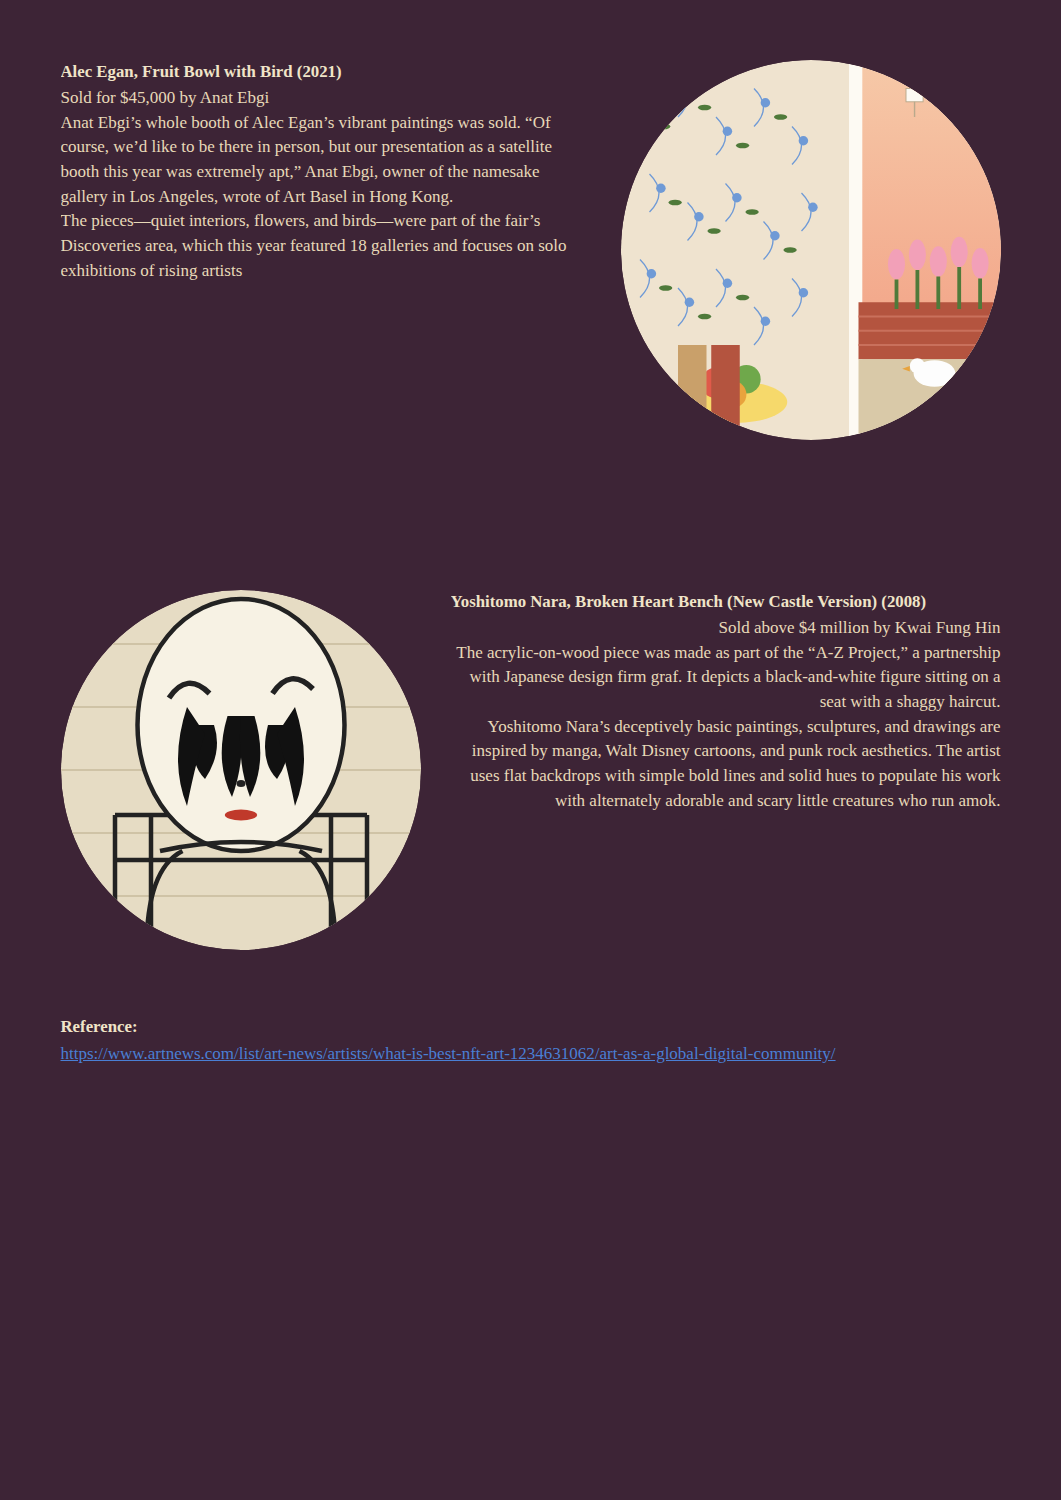Alec Egan, Fruit Bowl with Bird (2021)
Sold for $45,000 by Anat Ebgi
Anat Ebgi’s whole booth of Alec Egan’s vibrant paintings was sold. “Of course, we’d like to be there in person, but our presentation as a satellite booth this year was extremely apt,” Anat Ebgi, owner of the namesake gallery in Los Angeles, wrote of Art Basel in Hong Kong.
The pieces—quiet interiors, flowers, and birds—were part of the fair’s Discoveries area, which this year featured 18 galleries and focuses on solo exhibitions of rising artists
Yoshitomo Nara, Broken Heart Bench (New Castle Version) (2008)
Sold above $4 million by Kwai Fung Hin
The acrylic-on-wood piece was made as part of the “A-Z Project,” a partnership with Japanese design firm graf. It depicts a black-and-white figure sitting on a seat with a shaggy haircut.
Yoshitomo Nara’s deceptively basic paintings, sculptures, and drawings are inspired by manga, Walt Disney cartoons, and punk rock aesthetics. The artist uses flat backdrops with simple bold lines and solid hues to populate his work with alternately adorable and scary little creatures who run amok.
Reference:
https://www.artnews.com/list/art-news/artists/what-is-best-nft-art-1234631062/art-as-a-global-digital-community/